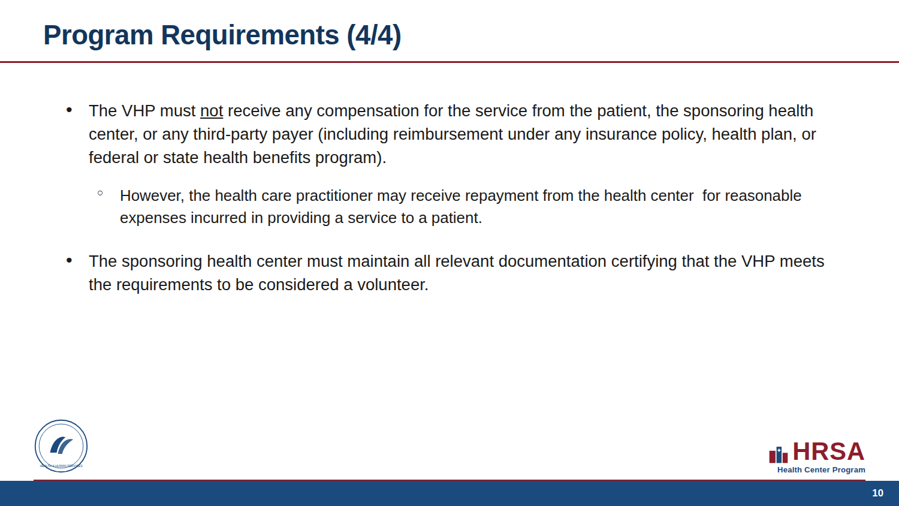Program Requirements (4/4)
The VHP must not receive any compensation for the service from the patient, the sponsoring health center, or any third-party payer (including reimbursement under any insurance policy, health plan, or federal or state health benefits program).
However, the health care practitioner may receive repayment from the health center for reasonable expenses incurred in providing a service to a patient.
The sponsoring health center must maintain all relevant documentation certifying that the VHP meets the requirements to be considered a volunteer.
HEALTH & HUMAN SERVICES
HRSA
Health Center Program
10